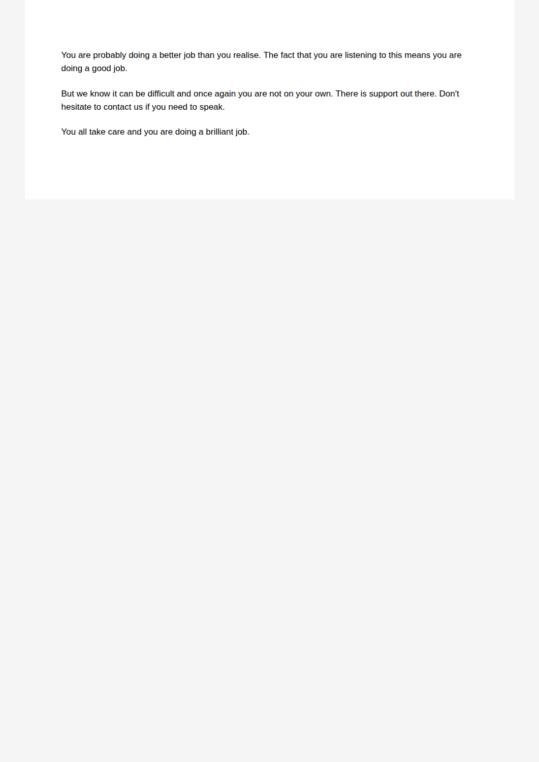You are probably doing a better job than you realise. The fact that you are listening to this means you are doing a good job.
But we know it can be difficult and once again you are not on your own. There is support out there. Don't hesitate to contact us if you need to speak.
You all take care and you are doing a brilliant job.